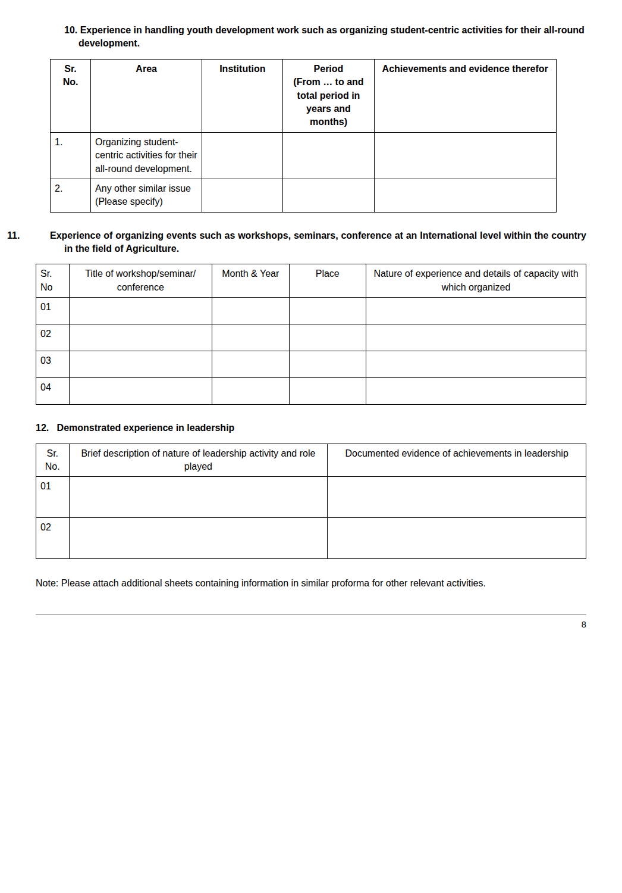10. Experience in handling youth development work such as organizing student-centric activities for their all-round development.
| Sr. No. | Area | Institution | Period (From … to and total period in years and months) | Achievements and evidence therefor |
| --- | --- | --- | --- | --- |
| 1. | Organizing student-centric activities for their all-round development. | | | |
| 2. | Any other similar issue (Please specify) | | | |
11. Experience of organizing events such as workshops, seminars, conference at an International level within the country in the field of Agriculture.
| Sr. No | Title of workshop/seminar/ conference | Month & Year | Place | Nature of experience and details of capacity with which organized |
| --- | --- | --- | --- | --- |
| 01 | | | | |
| 02 | | | | |
| 03 | | | | |
| 04 | | | | |
12. Demonstrated experience in leadership
| Sr. No. | Brief description of nature of leadership activity and role played | Documented evidence of achievements in leadership |
| --- | --- | --- |
| 01 | | |
| 02 | | |
Note: Please attach additional sheets containing information in similar proforma for other relevant activities.
8